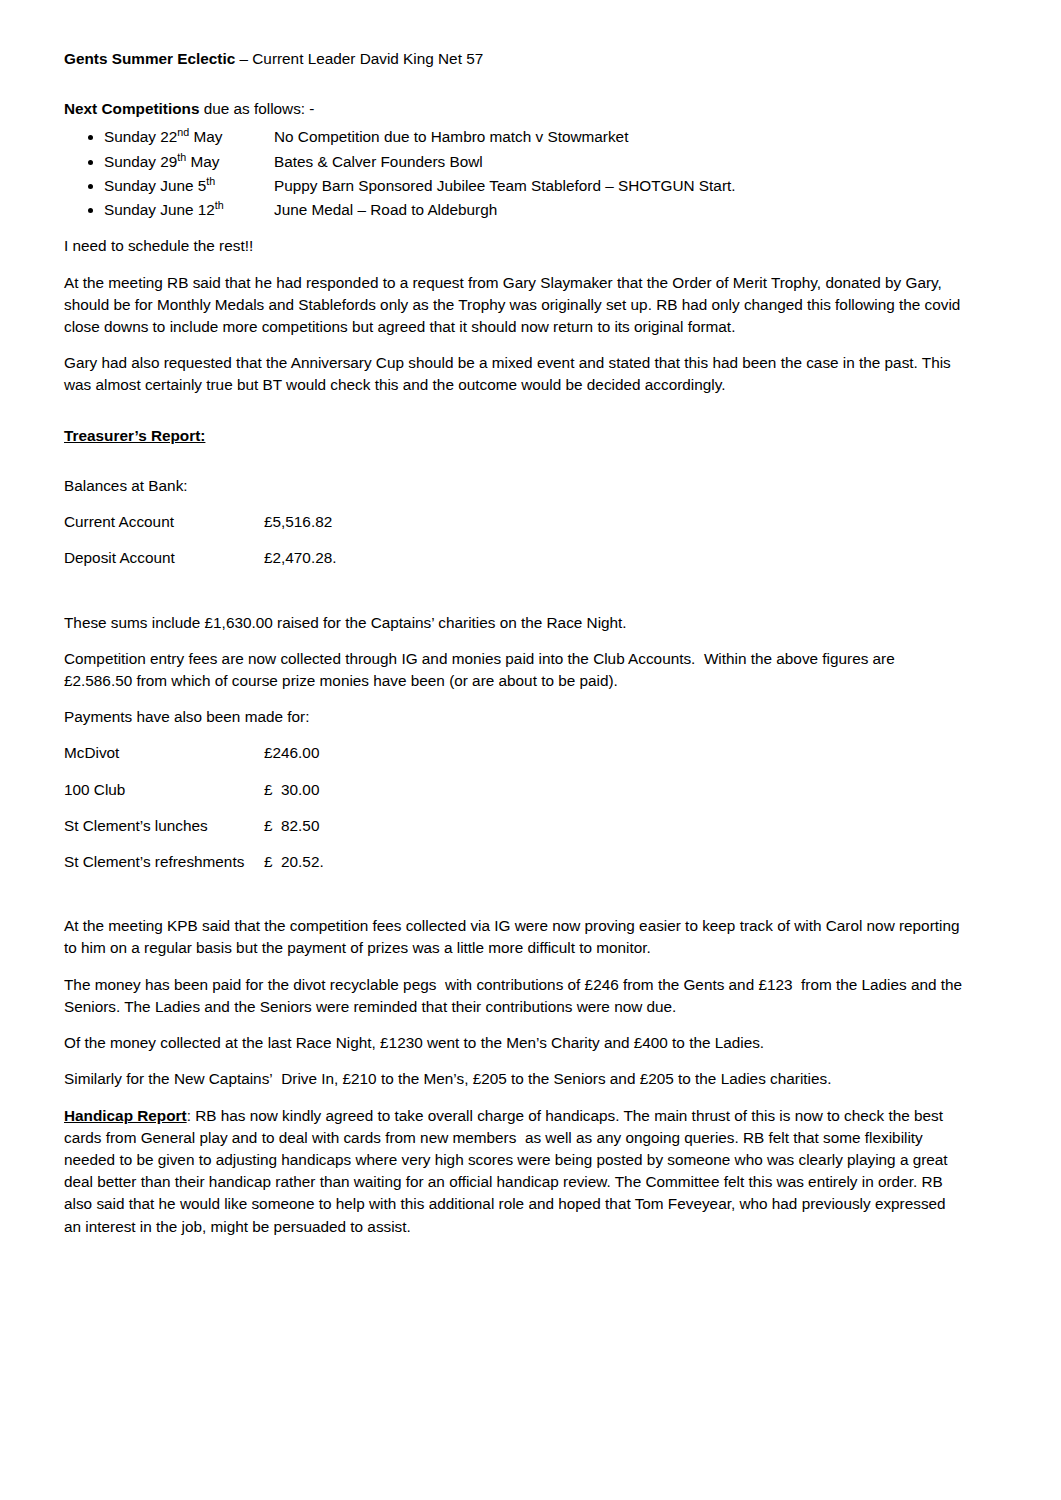Gents Summer Eclectic – Current Leader David King Net 57
Next Competitions due as follows: -
Sunday 22nd May No Competition due to Hambro match v Stowmarket
Sunday 29th May Bates & Calver Founders Bowl
Sunday June 5th Puppy Barn Sponsored Jubilee Team Stableford – SHOTGUN Start.
Sunday June 12th June Medal – Road to Aldeburgh
I need to schedule the rest!!
At the meeting RB said that he had responded to a request from Gary Slaymaker that the Order of Merit Trophy, donated by Gary, should be for Monthly Medals and Stablefords only as the Trophy was originally set up. RB had only changed this following the covid close downs to include more competitions but agreed that it should now return to its original format.
Gary had also requested that the Anniversary Cup should be a mixed event and stated that this had been the case in the past. This was almost certainly true but BT would check this and the outcome would be decided accordingly.
Treasurer’s Report:
Balances at Bank:
Current Account £5,516.82
Deposit Account £2,470.28.
These sums include £1,630.00 raised for the Captains’ charities on the Race Night.
Competition entry fees are now collected through IG and monies paid into the Club Accounts. Within the above figures are £2.586.50 from which of course prize monies have been (or are about to be paid).
Payments have also been made for:
McDivot £246.00
100 Club £ 30.00
St Clement’s lunches £ 82.50
St Clement’s refreshments £ 20.52.
At the meeting KPB said that the competition fees collected via IG were now proving easier to keep track of with Carol now reporting to him on a regular basis but the payment of prizes was a little more difficult to monitor.
The money has been paid for the divot recyclable pegs with contributions of £246 from the Gents and £123 from the Ladies and the Seniors. The Ladies and the Seniors were reminded that their contributions were now due.
Of the money collected at the last Race Night, £1230 went to the Men’s Charity and £400 to the Ladies.
Similarly for the New Captains’ Drive In, £210 to the Men’s, £205 to the Seniors and £205 to the Ladies charities.
Handicap Report: RB has now kindly agreed to take overall charge of handicaps. The main thrust of this is now to check the best cards from General play and to deal with cards from new members as well as any ongoing queries. RB felt that some flexibility needed to be given to adjusting handicaps where very high scores were being posted by someone who was clearly playing a great deal better than their handicap rather than waiting for an official handicap review. The Committee felt this was entirely in order. RB also said that he would like someone to help with this additional role and hoped that Tom Feveyear, who had previously expressed an interest in the job, might be persuaded to assist.